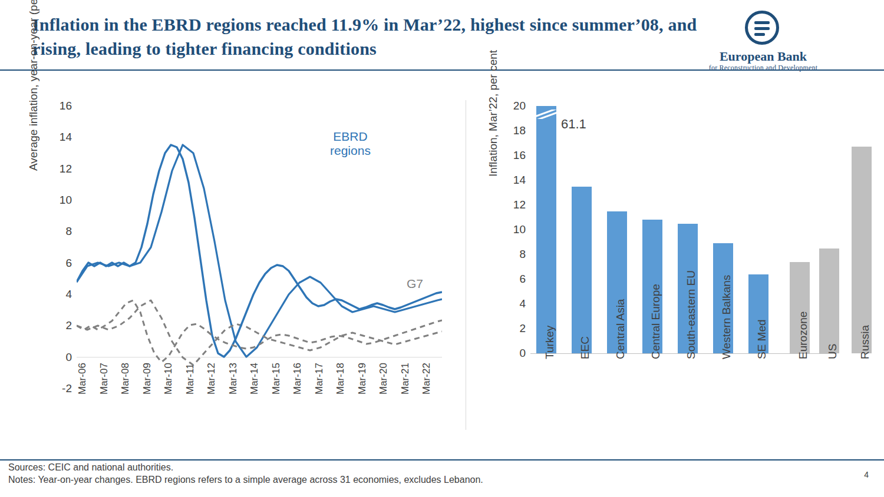Inflation in the EBRD regions reached 11.9% in Mar’22, highest since summer’08, and rising, leading to tighter financing conditions
European Bank
for Reconstruction and Development
Average inflation, year-on-year (per cent)
16
14
12
10
8
6
4
2
0
-2
Mar-06
Mar-07
Mar-08
Mar-09
Mar-10
Mar-11
Mar-12
Mar-13
Mar-14
Mar-15
Mar-16
Mar-17
Mar-18
Mar-19
Mar-20
Mar-21
Mar-22
EBRD
regions
G7
Inflation, Mar’22, per cent
20
18
16
14
12
10
8
6
4
2
0
61.1
Turkey
EEC
Central Asia
Central Europe
South-eastern EU
Western Balkans
SE Med
Eurozone
US
Russia
Sources: CEIC and national authorities.
Notes: Year-on-year changes. EBRD regions refers to a simple average across 31 economies, excludes Lebanon.
4